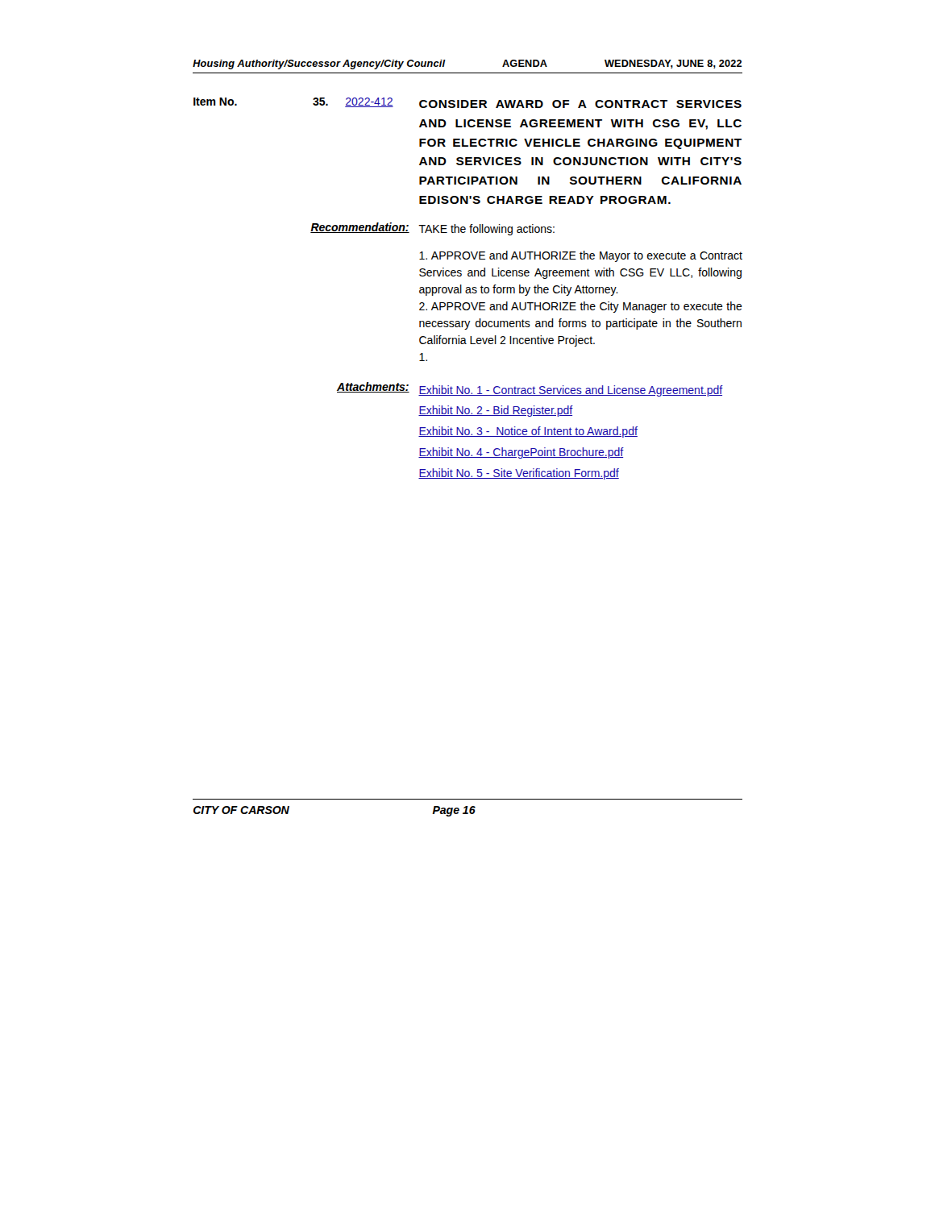Housing Authority/Successor Agency/City Council
AGENDA
WEDNESDAY, JUNE 8, 2022
Item No.
35.
2022-412
CONSIDER AWARD OF A CONTRACT SERVICES AND LICENSE AGREEMENT WITH CSG EV, LLC FOR ELECTRIC VEHICLE CHARGING EQUIPMENT AND SERVICES IN CONJUNCTION WITH CITY'S PARTICIPATION IN SOUTHERN CALIFORNIA EDISON'S CHARGE READY PROGRAM.
Recommendation:
TAKE the following actions:
1. APPROVE and AUTHORIZE the Mayor to execute a Contract Services and License Agreement with CSG EV LLC, following approval as to form by the City Attorney.
2. APPROVE and AUTHORIZE the City Manager to execute the necessary documents and forms to participate in the Southern California Level 2 Incentive Project.
1.
Attachments:
Exhibit No. 1 - Contract Services and License Agreement.pdf
Exhibit No. 2 - Bid Register.pdf
Exhibit No. 3 - Notice of Intent to Award.pdf
Exhibit No. 4 - ChargePoint Brochure.pdf
Exhibit No. 5 - Site Verification Form.pdf
CITY OF CARSON
Page 16